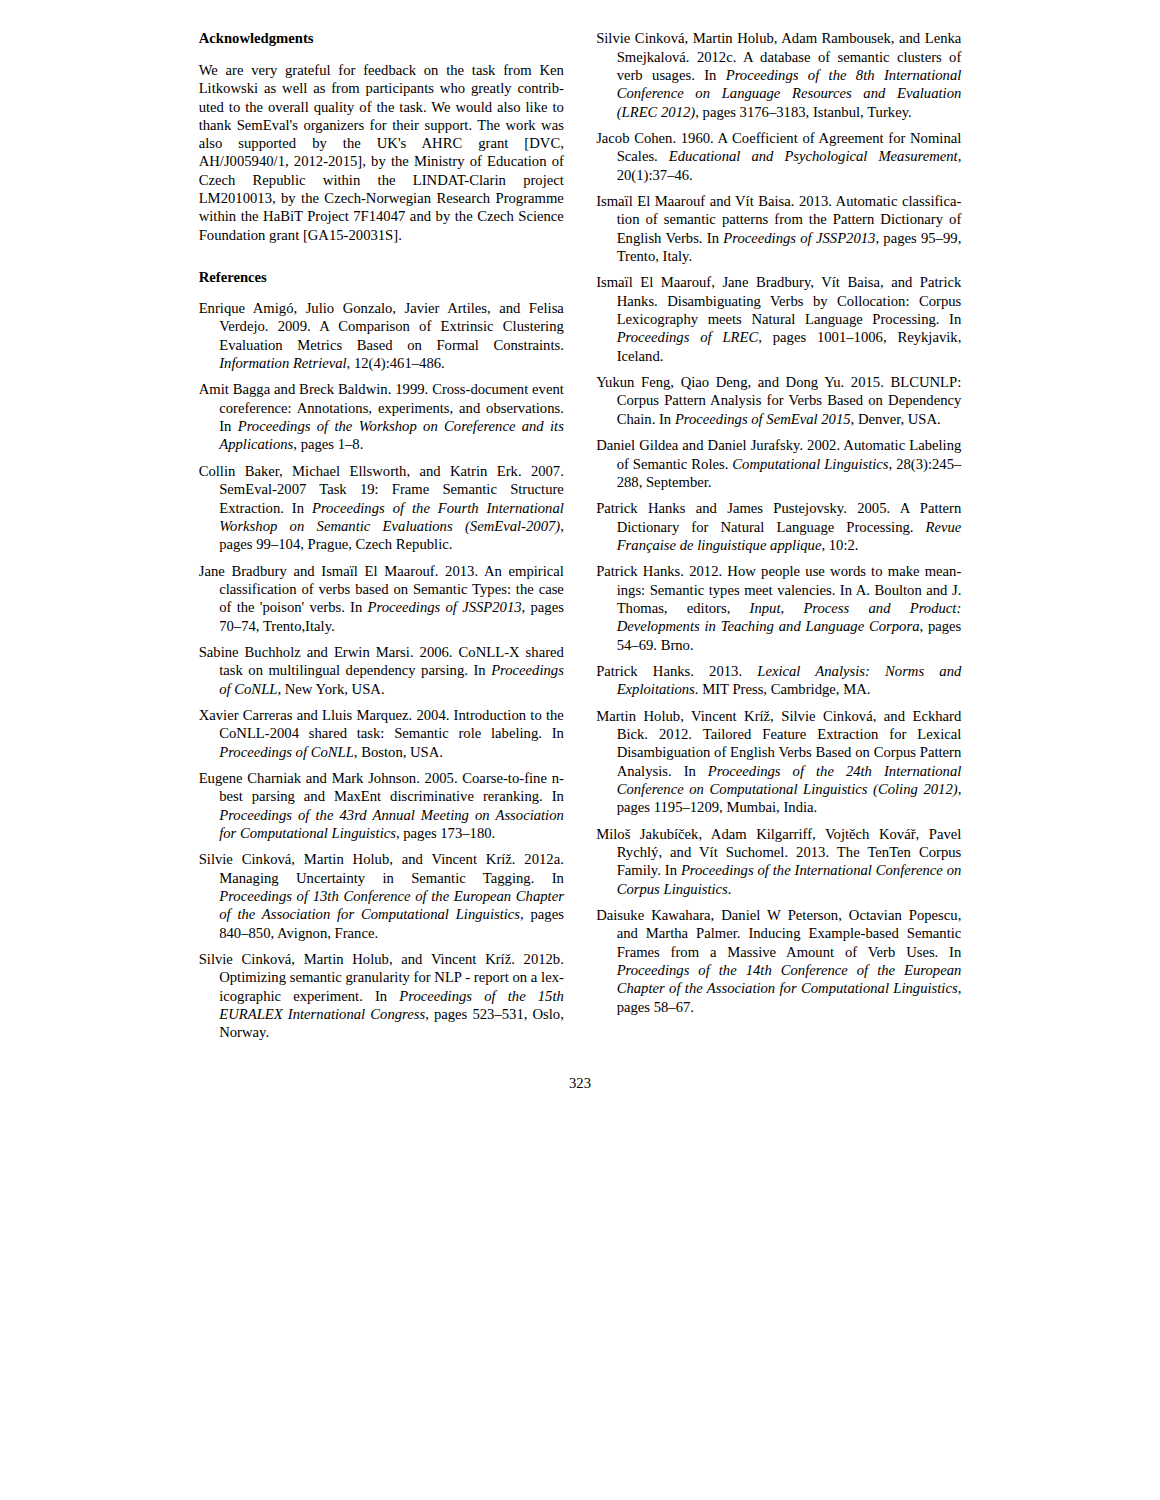Acknowledgments
We are very grateful for feedback on the task from Ken Litkowski as well as from participants who greatly contributed to the overall quality of the task. We would also like to thank SemEval's organizers for their support. The work was also supported by the UK's AHRC grant [DVC, AH/J005940/1, 2012-2015], by the Ministry of Education of Czech Republic within the LINDAT-Clarin project LM2010013, by the Czech-Norwegian Research Programme within the HaBiT Project 7F14047 and by the Czech Science Foundation grant [GA15-20031S].
References
Enrique Amigó, Julio Gonzalo, Javier Artiles, and Felisa Verdejo. 2009. A Comparison of Extrinsic Clustering Evaluation Metrics Based on Formal Constraints. Information Retrieval, 12(4):461–486.
Amit Bagga and Breck Baldwin. 1999. Cross-document event coreference: Annotations, experiments, and observations. In Proceedings of the Workshop on Coreference and its Applications, pages 1–8.
Collin Baker, Michael Ellsworth, and Katrin Erk. 2007. SemEval-2007 Task 19: Frame Semantic Structure Extraction. In Proceedings of the Fourth International Workshop on Semantic Evaluations (SemEval-2007), pages 99–104, Prague, Czech Republic.
Jane Bradbury and Ismaïl El Maarouf. 2013. An empirical classification of verbs based on Semantic Types: the case of the 'poison' verbs. In Proceedings of JSSP2013, pages 70–74, Trento,Italy.
Sabine Buchholz and Erwin Marsi. 2006. CoNLL-X shared task on multilingual dependency parsing. In Proceedings of CoNLL, New York, USA.
Xavier Carreras and Lluis Marquez. 2004. Introduction to the CoNLL-2004 shared task: Semantic role labeling. In Proceedings of CoNLL, Boston, USA.
Eugene Charniak and Mark Johnson. 2005. Coarse-to-fine n-best parsing and MaxEnt discriminative reranking. In Proceedings of the 43rd Annual Meeting on Association for Computational Linguistics, pages 173–180.
Silvie Cinková, Martin Holub, and Vincent Kríž. 2012a. Managing Uncertainty in Semantic Tagging. In Proceedings of 13th Conference of the European Chapter of the Association for Computational Linguistics, pages 840–850, Avignon, France.
Silvie Cinková, Martin Holub, and Vincent Kríž. 2012b. Optimizing semantic granularity for NLP - report on a lexicographic experiment. In Proceedings of the 15th EURALEX International Congress, pages 523–531, Oslo, Norway.
Silvie Cinková, Martin Holub, Adam Rambousek, and Lenka Smejkalová. 2012c. A database of semantic clusters of verb usages. In Proceedings of the 8th International Conference on Language Resources and Evaluation (LREC 2012), pages 3176–3183, Istanbul, Turkey.
Jacob Cohen. 1960. A Coefficient of Agreement for Nominal Scales. Educational and Psychological Measurement, 20(1):37–46.
Ismaïl El Maarouf and Vít Baisa. 2013. Automatic classification of semantic patterns from the Pattern Dictionary of English Verbs. In Proceedings of JSSP2013, pages 95–99, Trento, Italy.
Ismaïl El Maarouf, Jane Bradbury, Vít Baisa, and Patrick Hanks. Disambiguating Verbs by Collocation: Corpus Lexicography meets Natural Language Processing. In Proceedings of LREC, pages 1001–1006, Reykjavik, Iceland.
Yukun Feng, Qiao Deng, and Dong Yu. 2015. BLCUNLP: Corpus Pattern Analysis for Verbs Based on Dependency Chain. In Proceedings of SemEval 2015, Denver, USA.
Daniel Gildea and Daniel Jurafsky. 2002. Automatic Labeling of Semantic Roles. Computational Linguistics, 28(3):245–288, September.
Patrick Hanks and James Pustejovsky. 2005. A Pattern Dictionary for Natural Language Processing. Revue Française de linguistique applique, 10:2.
Patrick Hanks. 2012. How people use words to make meanings: Semantic types meet valencies. In A. Boulton and J. Thomas, editors, Input, Process and Product: Developments in Teaching and Language Corpora, pages 54–69. Brno.
Patrick Hanks. 2013. Lexical Analysis: Norms and Exploitations. MIT Press, Cambridge, MA.
Martin Holub, Vincent Kríž, Silvie Cinková, and Eckhard Bick. 2012. Tailored Feature Extraction for Lexical Disambiguation of English Verbs Based on Corpus Pattern Analysis. In Proceedings of the 24th International Conference on Computational Linguistics (Coling 2012), pages 1195–1209, Mumbai, India.
Miloš Jakubíček, Adam Kilgarriff, Vojtěch Kovář, Pavel Rychlý, and Vít Suchomel. 2013. The TenTen Corpus Family. In Proceedings of the International Conference on Corpus Linguistics.
Daisuke Kawahara, Daniel W Peterson, Octavian Popescu, and Martha Palmer. Inducing Example-based Semantic Frames from a Massive Amount of Verb Uses. In Proceedings of the 14th Conference of the European Chapter of the Association for Computational Linguistics, pages 58–67.
323